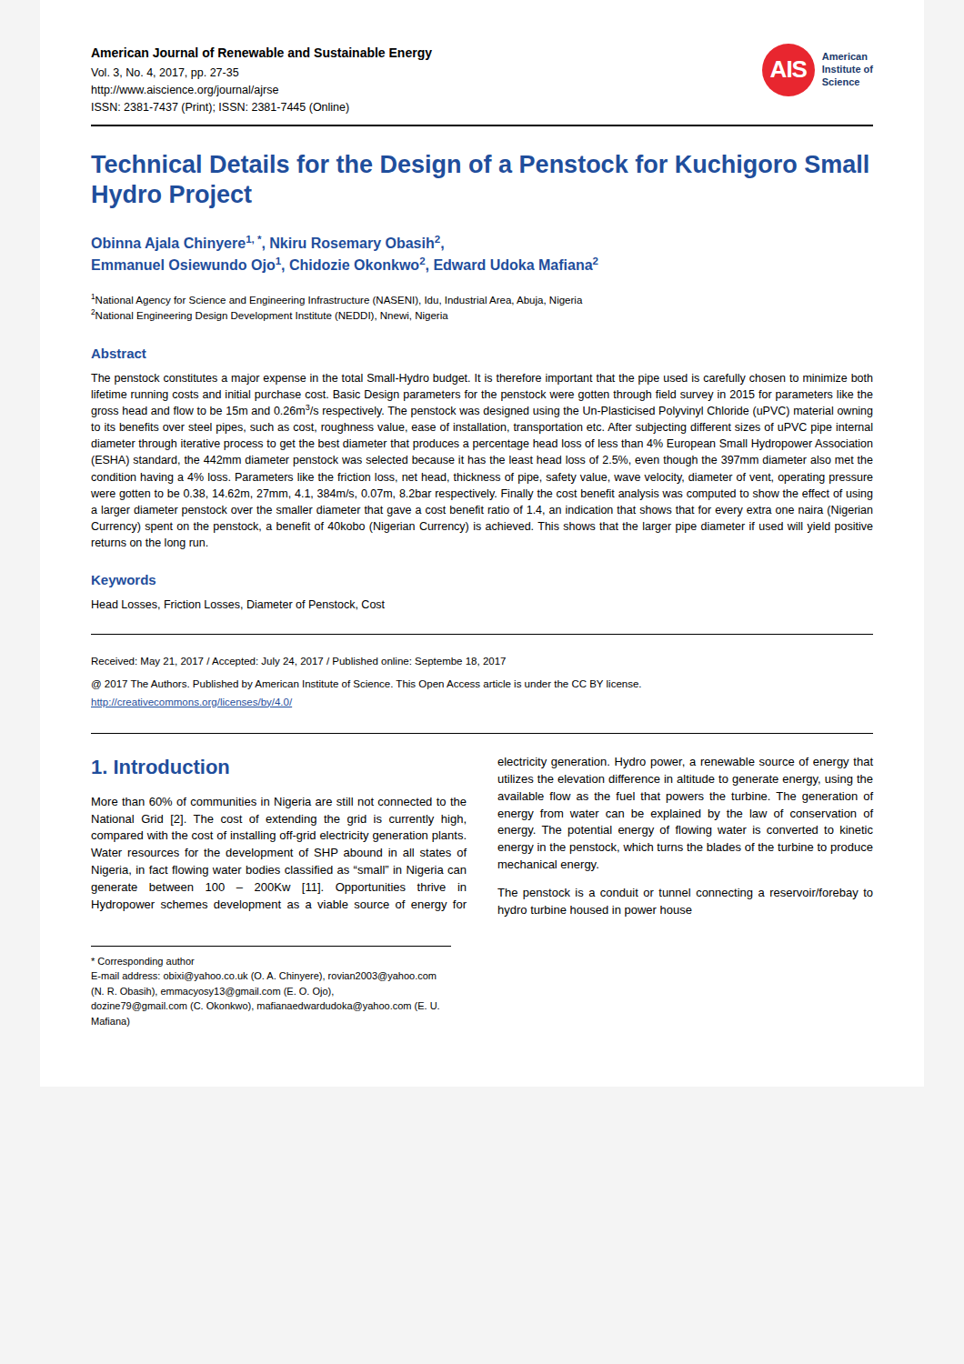American Journal of Renewable and Sustainable Energy
Vol. 3, No. 4, 2017, pp. 27-35
http://www.aiscience.org/journal/ajrse
ISSN: 2381-7437 (Print); ISSN: 2381-7445 (Online)
AIS
American Institute of Science
Technical Details for the Design of a Penstock for Kuchigoro Small Hydro Project
Obinna Ajala Chinyere1, *, Nkiru Rosemary Obasih2,
Emmanuel Osiewundo Ojo1, Chidozie Okonkwo2, Edward Udoka Mafiana2
1National Agency for Science and Engineering Infrastructure (NASENI), Idu, Industrial Area, Abuja, Nigeria
2National Engineering Design Development Institute (NEDDI), Nnewi, Nigeria
Abstract
The penstock constitutes a major expense in the total Small-Hydro budget. It is therefore important that the pipe used is carefully chosen to minimize both lifetime running costs and initial purchase cost. Basic Design parameters for the penstock were gotten through field survey in 2015 for parameters like the gross head and flow to be 15m and 0.26m3/s respectively. The penstock was designed using the Un-Plasticised Polyvinyl Chloride (uPVC) material owning to its benefits over steel pipes, such as cost, roughness value, ease of installation, transportation etc. After subjecting different sizes of uPVC pipe internal diameter through iterative process to get the best diameter that produces a percentage head loss of less than 4% European Small Hydropower Association (ESHA) standard, the 442mm diameter penstock was selected because it has the least head loss of 2.5%, even though the 397mm diameter also met the condition having a 4% loss. Parameters like the friction loss, net head, thickness of pipe, safety value, wave velocity, diameter of vent, operating pressure were gotten to be 0.38, 14.62m, 27mm, 4.1, 384m/s, 0.07m, 8.2bar respectively. Finally the cost benefit analysis was computed to show the effect of using a larger diameter penstock over the smaller diameter that gave a cost benefit ratio of 1.4, an indication that shows that for every extra one naira (Nigerian Currency) spent on the penstock, a benefit of 40kobo (Nigerian Currency) is achieved. This shows that the larger pipe diameter if used will yield positive returns on the long run.
Keywords
Head Losses, Friction Losses, Diameter of Penstock, Cost
Received: May 21, 2017 / Accepted: July 24, 2017 / Published online: Septembe 18, 2017
@ 2017 The Authors. Published by American Institute of Science. This Open Access article is under the CC BY license.
http://creativecommons.org/licenses/by/4.0/
1. Introduction
More than 60% of communities in Nigeria are still not connected to the National Grid [2]. The cost of extending the grid is currently high, compared with the cost of installing off-grid electricity generation plants. Water resources for the development of SHP abound in all states of Nigeria, in fact flowing water bodies classified as “small” in Nigeria can generate between 100 – 200Kw [11]. Opportunities thrive in Hydropower schemes development as a viable source of energy for electricity generation. Hydro power, a renewable source of energy that utilizes the elevation difference in altitude to generate energy, using the available flow as the fuel that powers the turbine. The generation of energy from water can be explained by the law of conservation of energy. The potential energy of flowing water is converted to kinetic energy in the penstock, which turns the blades of the turbine to produce mechanical energy.
The penstock is a conduit or tunnel connecting a reservoir/forebay to hydro turbine housed in power house
* Corresponding author
E-mail address: obixi@yahoo.co.uk (O. A. Chinyere), rovian2003@yahoo.com (N. R. Obasih), emmacyosy13@gmail.com (E. O. Ojo),
dozine79@gmail.com (C. Okonkwo), mafianaedwardudoka@yahoo.com (E. U. Mafiana)